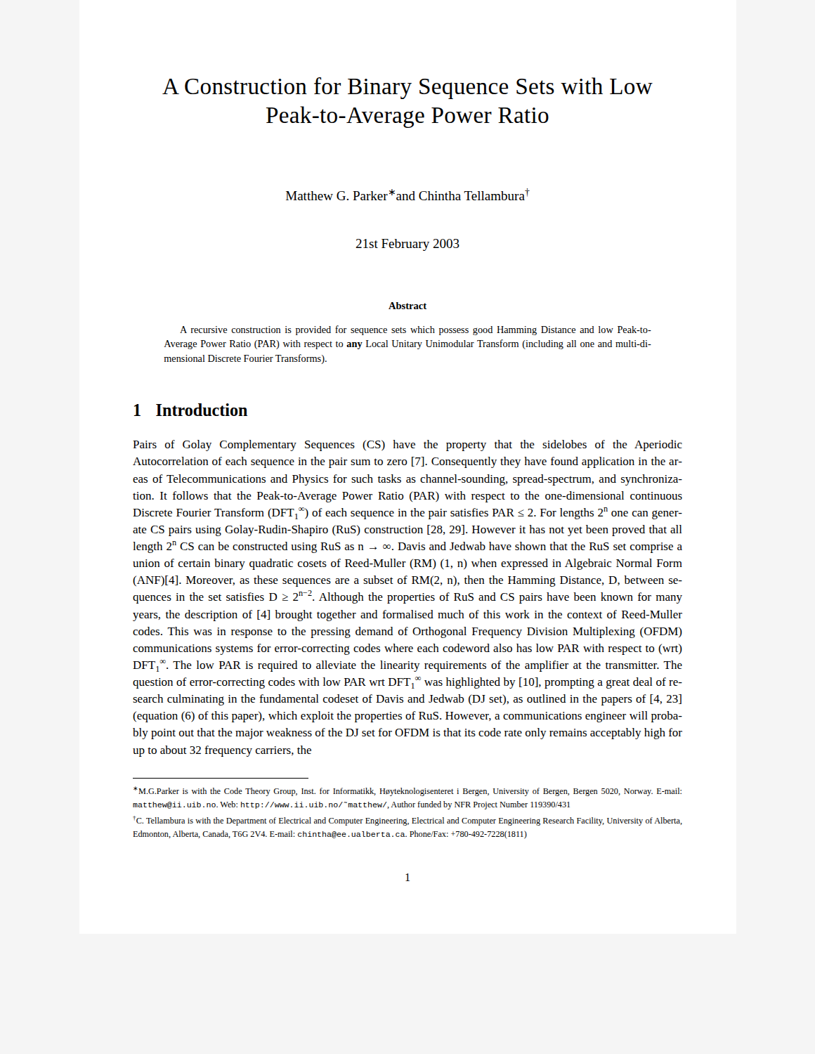A Construction for Binary Sequence Sets with Low
Peak-to-Average Power Ratio
Matthew G. Parker∗and Chintha Tellambura†
21st February 2003
Abstract
A recursive construction is provided for sequence sets which possess good Hamming Distance and low Peak-to-Average Power Ratio (PAR) with respect to any Local Unitary Unimodular Transform (including all one and multi-dimensional Discrete Fourier Transforms).
1 Introduction
Pairs of Golay Complementary Sequences (CS) have the property that the sidelobes of the Aperiodic Autocorrelation of each sequence in the pair sum to zero [7]. Consequently they have found application in the areas of Telecommunications and Physics for such tasks as channel-sounding, spread-spectrum, and synchronization. It follows that the Peak-to-Average Power Ratio (PAR) with respect to the one-dimensional continuous Discrete Fourier Transform (DFT1∞) of each sequence in the pair satisfies PAR ≤ 2. For lengths 2n one can generate CS pairs using Golay-Rudin-Shapiro (RuS) construction [28, 29]. However it has not yet been proved that all length 2n CS can be constructed using RuS as n → ∞. Davis and Jedwab have shown that the RuS set comprise a union of certain binary quadratic cosets of Reed-Muller (RM) (1, n) when expressed in Algebraic Normal Form (ANF)[4]. Moreover, as these sequences are a subset of RM(2, n), then the Hamming Distance, D, between sequences in the set satisfies D ≥ 2n−2. Although the properties of RuS and CS pairs have been known for many years, the description of [4] brought together and formalised much of this work in the context of Reed-Muller codes. This was in response to the pressing demand of Orthogonal Frequency Division Multiplexing (OFDM) communications systems for error-correcting codes where each codeword also has low PAR with respect to (wrt) DFT1∞. The low PAR is required to alleviate the linearity requirements of the amplifier at the transmitter. The question of error-correcting codes with low PAR wrt DFT1∞ was highlighted by [10], prompting a great deal of research culminating in the fundamental codeset of Davis and Jedwab (DJ set), as outlined in the papers of [4, 23] (equation (6) of this paper), which exploit the properties of RuS. However, a communications engineer will probably point out that the major weakness of the DJ set for OFDM is that its code rate only remains acceptably high for up to about 32 frequency carriers, the
∗M.G.Parker is with the Code Theory Group, Inst. for Informatikk, Høyteknologisenteret i Bergen, University of Bergen, Bergen 5020, Norway. E-mail: matthew@ii.uib.no. Web: http://www.ii.uib.no/˜matthew/, Author funded by NFR Project Number 119390/431
†C. Tellambura is with the Department of Electrical and Computer Engineering, Electrical and Computer Engineering Research Facility, University of Alberta, Edmonton, Alberta, Canada, T6G 2V4. E-mail: chintha@ee.ualberta.ca. Phone/Fax: +780-492-7228(1811)
1